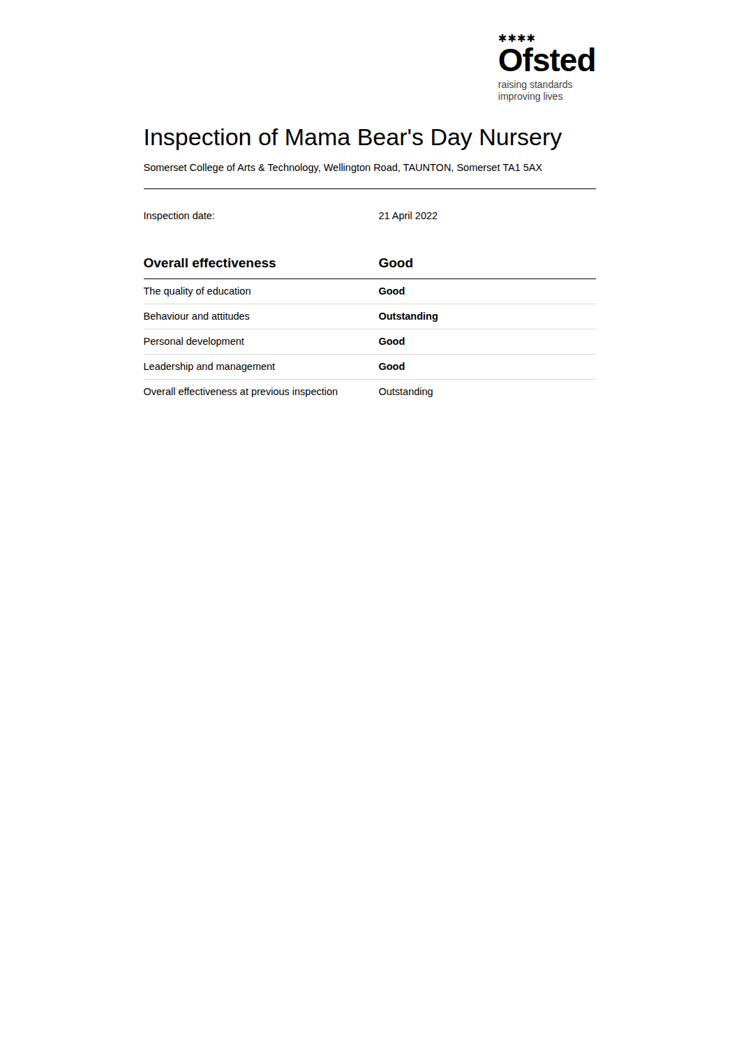✱✱✱✱
Ofsted
raising standards
improving lives
Inspection of Mama Bear's Day Nursery
Somerset College of Arts & Technology, Wellington Road, TAUNTON, Somerset TA1 5AX
| Inspection date: | 21 April 2022 |
| Overall effectiveness | Good |
| --- | --- |
| The quality of education | Good |
| Behaviour and attitudes | Outstanding |
| Personal development | Good |
| Leadership and management | Good |
| Overall effectiveness at previous inspection | Outstanding |